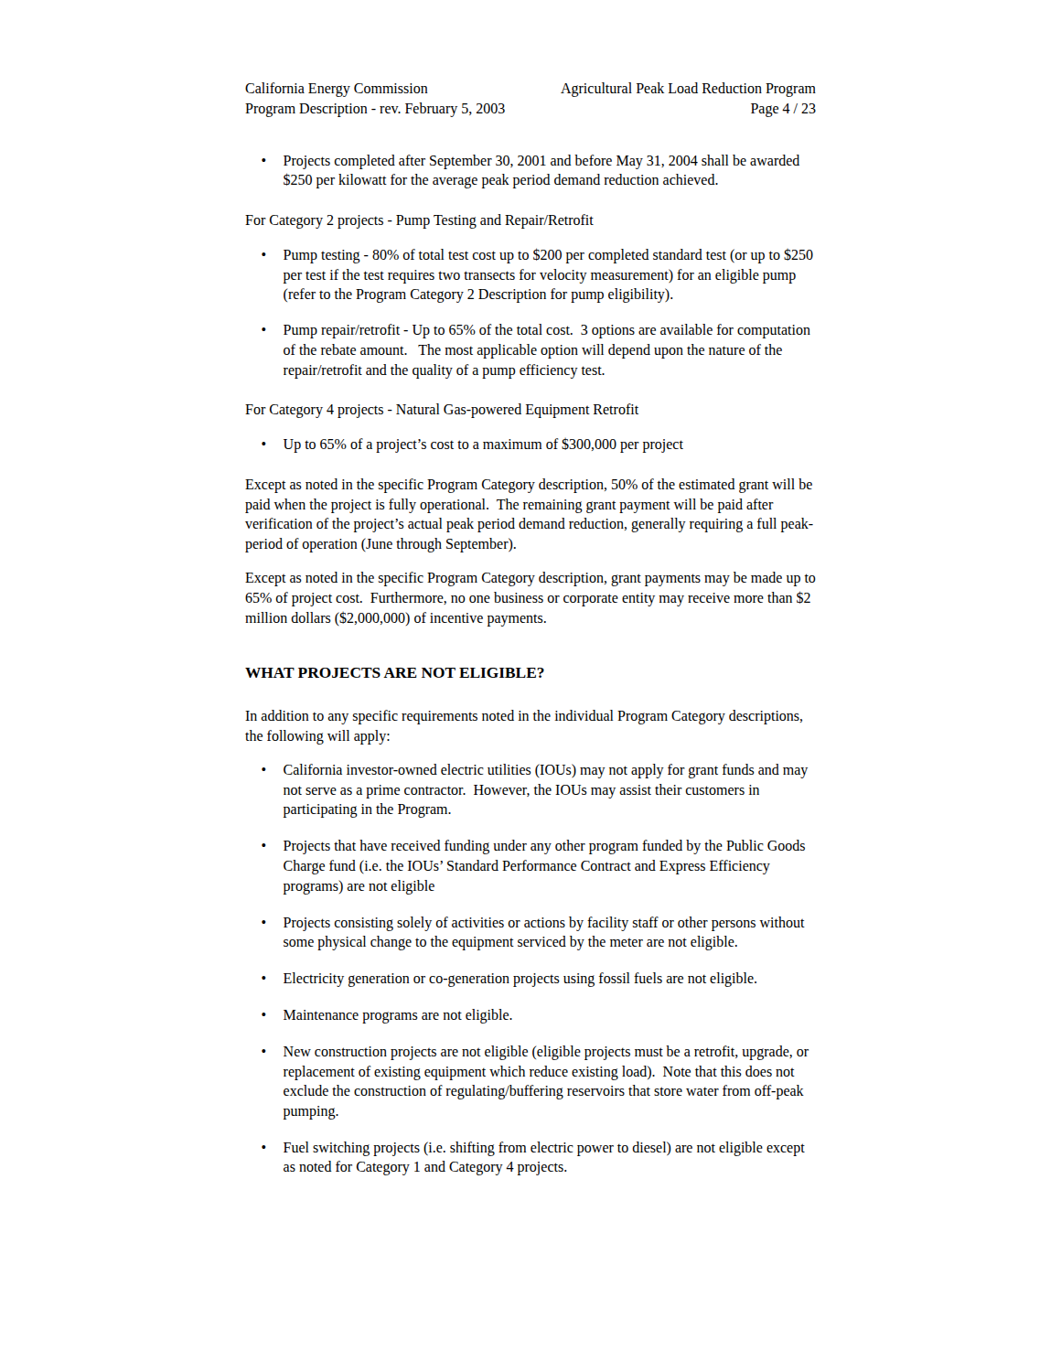California Energy Commission
Agricultural Peak Load Reduction Program
Program Description - rev. February 5, 2003
Page 4 / 23
Projects completed after September 30, 2001 and before May 31, 2004 shall be awarded $250 per kilowatt for the average peak period demand reduction achieved.
For Category 2 projects - Pump Testing and Repair/Retrofit
Pump testing - 80% of total test cost up to $200 per completed standard test (or up to $250 per test if the test requires two transects for velocity measurement) for an eligible pump (refer to the Program Category 2 Description for pump eligibility).
Pump repair/retrofit - Up to 65% of the total cost. 3 options are available for computation of the rebate amount. The most applicable option will depend upon the nature of the repair/retrofit and the quality of a pump efficiency test.
For Category 4 projects - Natural Gas-powered Equipment Retrofit
Up to 65% of a project’s cost to a maximum of $300,000 per project
Except as noted in the specific Program Category description, 50% of the estimated grant will be paid when the project is fully operational. The remaining grant payment will be paid after verification of the project’s actual peak period demand reduction, generally requiring a full peak-period of operation (June through September).
Except as noted in the specific Program Category description, grant payments may be made up to 65% of project cost. Furthermore, no one business or corporate entity may receive more than $2 million dollars ($2,000,000) of incentive payments.
WHAT PROJECTS ARE NOT ELIGIBLE?
In addition to any specific requirements noted in the individual Program Category descriptions, the following will apply:
California investor-owned electric utilities (IOUs) may not apply for grant funds and may not serve as a prime contractor. However, the IOUs may assist their customers in participating in the Program.
Projects that have received funding under any other program funded by the Public Goods Charge fund (i.e. the IOUs’ Standard Performance Contract and Express Efficiency programs) are not eligible
Projects consisting solely of activities or actions by facility staff or other persons without some physical change to the equipment serviced by the meter are not eligible.
Electricity generation or co-generation projects using fossil fuels are not eligible.
Maintenance programs are not eligible.
New construction projects are not eligible (eligible projects must be a retrofit, upgrade, or replacement of existing equipment which reduce existing load). Note that this does not exclude the construction of regulating/buffering reservoirs that store water from off-peak pumping.
Fuel switching projects (i.e. shifting from electric power to diesel) are not eligible except as noted for Category 1 and Category 4 projects.